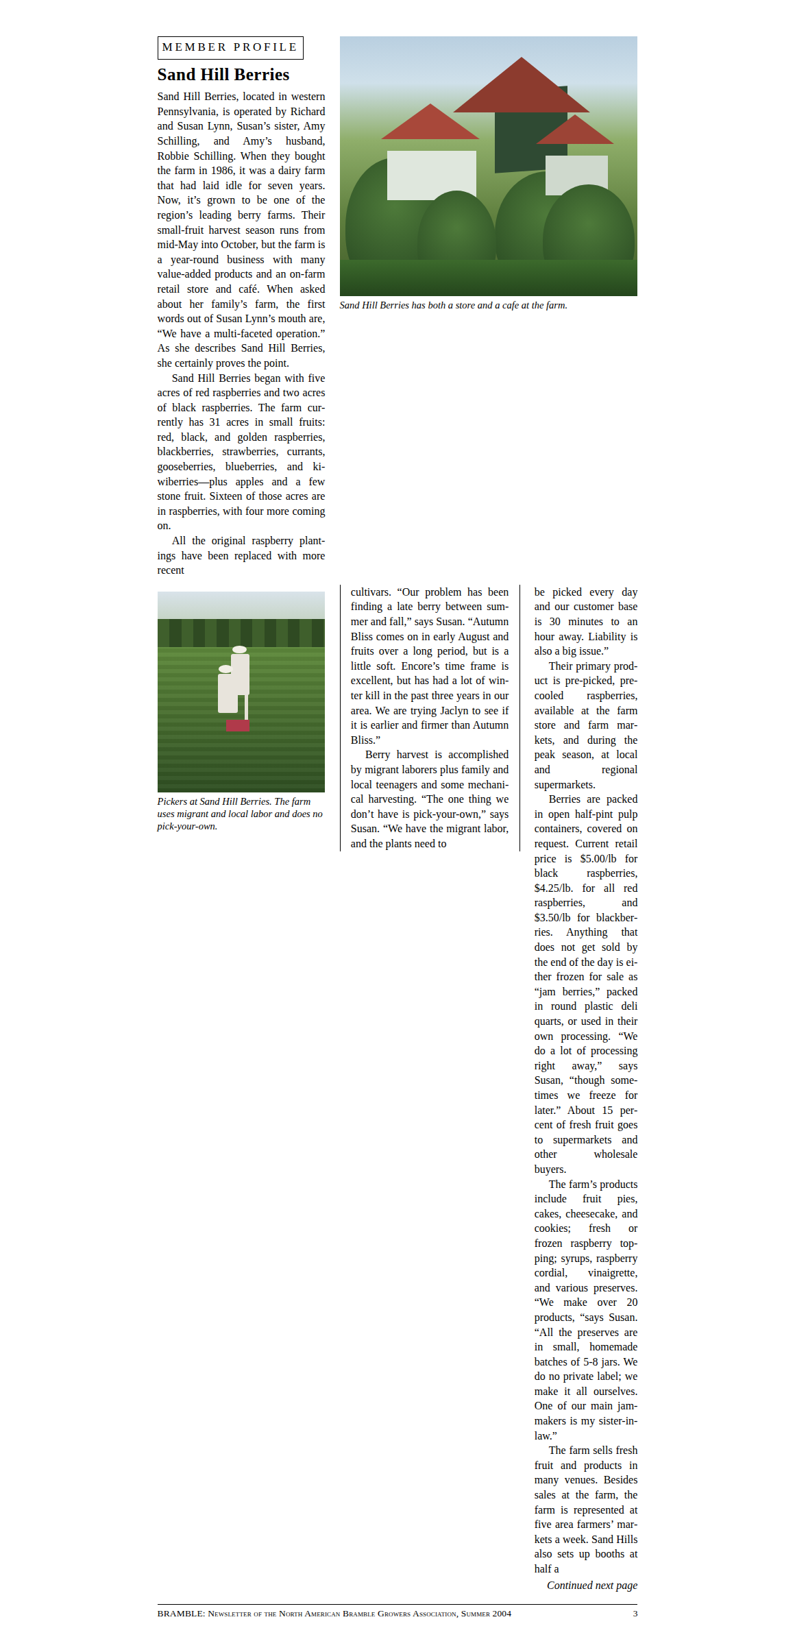MEMBER PROFILE
Sand Hill Berries
Sand Hill Berries, located in western Pennsylvania, is operated by Richard and Susan Lynn, Susan’s sister, Amy Schilling, and Amy’s husband, Robbie Schilling. When they bought the farm in 1986, it was a dairy farm that had laid idle for seven years. Now, it’s grown to be one of the region’s leading berry farms. Their small-fruit harvest season runs from mid-May into October, but the farm is a year-round business with many value-added products and an on-farm retail store and café. When asked about her family’s farm, the first words out of Susan Lynn’s mouth are, “We have a multi-faceted operation.” As she describes Sand Hill Berries, she certainly proves the point.
Sand Hill Berries began with five acres of red raspberries and two acres of black raspberries. The farm currently has 31 acres in small fruits: red, black, and golden raspberries, blackberries, strawberries, currants, gooseberries, blueberries, and kiwiberries—plus apples and a few stone fruit. Sixteen of those acres are in raspberries, with four more coming on.
All the original raspberry plantings have been replaced with more recent
Sand Hill Berries has both a store and a cafe at the farm.
Pickers at Sand Hill Berries. The farm uses migrant and local labor and does no pick-your-own.
cultivars. “Our problem has been finding a late berry between summer and fall,” says Susan. “Autumn Bliss comes on in early August and fruits over a long period, but is a little soft. Encore’s time frame is excellent, but has had a lot of winter kill in the past three years in our area. We are trying Jaclyn to see if it is earlier and firmer than Autumn Bliss.”
Berry harvest is accomplished by migrant laborers plus family and local teenagers and some mechanical harvesting. “The one thing we don’t have is pick-your-own,” says Susan. “We have the migrant labor, and the plants need to
be picked every day and our customer base is 30 minutes to an hour away. Liability is also a big issue.”
Their primary product is pre-picked, pre-cooled raspberries, available at the farm store and farm markets, and during the peak season, at local and regional supermarkets.
Berries are packed in open half-pint pulp containers, covered on request. Current retail price is $5.00/lb for black raspberries, $4.25/lb. for all red raspberries, and $3.50/lb for blackberries. Anything that does not get sold by the end of the day is either frozen for sale as “jam berries,” packed in round plastic deli quarts, or used in their own processing. “We do a lot of processing right away,” says Susan, “though sometimes we freeze for later.” About 15 percent of fresh fruit goes to supermarkets and other wholesale buyers.
The farm’s products include fruit pies, cakes, cheesecake, and cookies; fresh or frozen raspberry topping; syrups, raspberry cordial, vinaigrette, and various preserves. “We make over 20 products, “says Susan. “All the preserves are in small, homemade batches of 5-8 jars. We do no private label; we make it all ourselves. One of our main jam-makers is my sister-in-law.”
The farm sells fresh fruit and products in many venues. Besides sales at the farm, the farm is represented at five area farmers’ markets a week. Sand Hills also sets up booths at half a
Continued next page
BRAMBLE: Newsletter of the North American Bramble Growers Association, Summer 2004
3